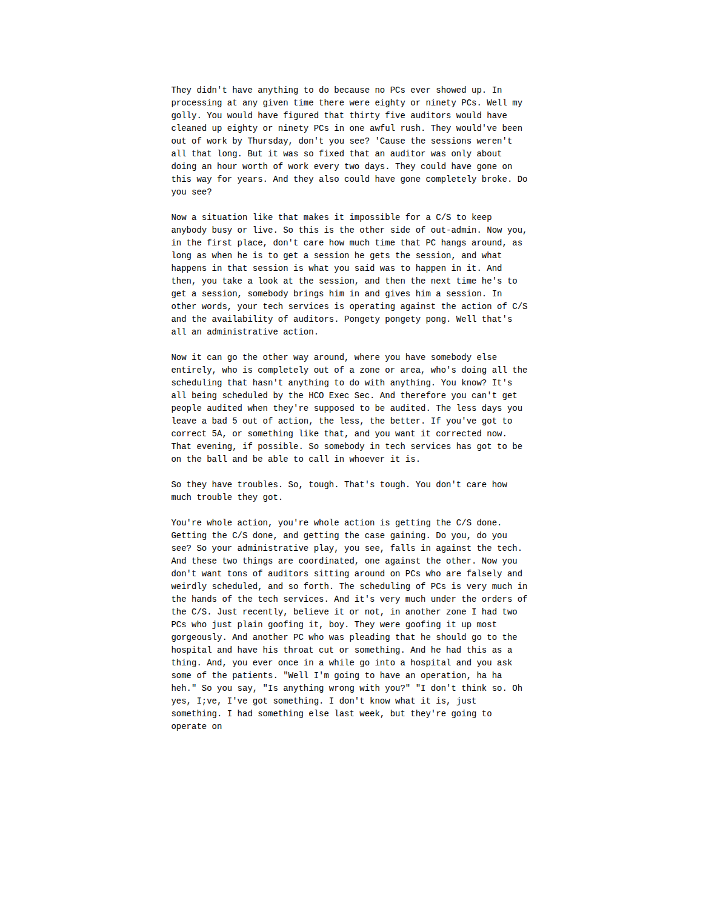They didn't have anything to do because no PCs ever showed up. In processing at any given time there were eighty or ninety PCs. Well my golly. You would have figured that thirty five auditors would have cleaned up eighty or ninety PCs in one awful rush. They would've been out of work by Thursday, don't you see? 'Cause the sessions weren't all that long. But it was so fixed that an auditor was only about doing an hour worth of work every two days. They could have gone on this way for years. And they also could have gone completely broke. Do you see?
Now a situation like that makes it impossible for a C/S to keep anybody busy or live. So this is the other side of out-admin. Now you, in the first place, don't care how much time that PC hangs around, as long as when he is to get a session he gets the session, and what happens in that session is what you said was to happen in it. And then, you take a look at the session, and then the next time he's to get a session, somebody brings him in and gives him a session. In other words, your tech services is operating against the action of C/S and the availability of auditors. Pongety pongety pong. Well that's all an administrative action.
Now it can go the other way around, where you have somebody else entirely, who is completely out of a zone or area, who's doing all the scheduling that hasn't anything to do with anything. You know? It's all being scheduled by the HCO Exec Sec. And therefore you can't get people audited when they're supposed to be audited. The less days you leave a bad 5 out of action, the less, the better. If you've got to correct 5A, or something like that, and you want it corrected now. That evening, if possible. So somebody in tech services has got to be on the ball and be able to call in whoever it is.
So they have troubles. So, tough. That's tough. You don't care how much trouble they got.
You're whole action, you're whole action is getting the C/S done. Getting the C/S done, and getting the case gaining. Do you, do you see? So your administrative play, you see, falls in against the tech. And these two things are coordinated, one against the other. Now you don't want tons of auditors sitting around on PCs who are falsely and weirdly scheduled, and so forth. The scheduling of PCs is very much in the hands of the tech services. And it's very much under the orders of the C/S. Just recently, believe it or not, in another zone I had two PCs who just plain goofing it, boy. They were goofing it up most gorgeously. And another PC who was pleading that he should go to the hospital and have his throat cut or something. And he had this as a thing. And, you ever once in a while go into a hospital and you ask some of the patients. "Well I'm going to have an operation, ha ha heh." So you say, "Is anything wrong with you?" "I don't think so. Oh yes, I;ve, I've got something. I don't know what it is, just something. I had something else last week, but they're going to operate on